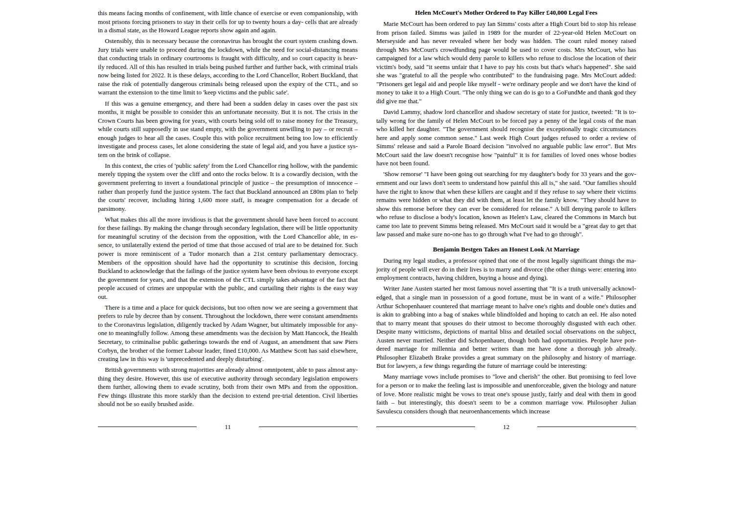this means facing months of confinement, with little chance of exercise or even companionship, with most prisons forcing prisoners to stay in their cells for up to twenty hours a day- cells that are already in a dismal state, as the Howard League reports show again and again.
Ostensibly, this is necessary because the coronavirus has brought the court system crashing down. Jury trials were unable to proceed during the lockdown, while the need for social-distancing means that conducting trials in ordinary courtrooms is fraught with difficulty, and so court capacity is heavily reduced. All of this has resulted in trials being pushed further and further back, with criminal trials now being listed for 2022. It is these delays, according to the Lord Chancellor, Robert Buckland, that raise the risk of potentially dangerous criminals being released upon the expiry of the CTL, and so warrant the extension to the time limit to 'keep victims and the public safe'.
If this was a genuine emergency, and there had been a sudden delay in cases over the past six months, it might be possible to consider this an unfortunate necessity. But it is not. The crisis in the Crown Courts has been growing for years, with courts being sold off to raise money for the Treasury, while courts still supposedly in use stand empty, with the government unwilling to pay – or recruit – enough judges to hear all the cases. Couple this with police recruitment being too low to efficiently investigate and process cases, let alone considering the state of legal aid, and you have a justice system on the brink of collapse.
In this context, the cries of 'public safety' from the Lord Chancellor ring hollow, with the pandemic merely tipping the system over the cliff and onto the rocks below. It is a cowardly decision, with the government preferring to invert a foundational principle of justice – the presumption of innocence – rather than properly fund the justice system. The fact that Buckland announced an £80m plan to 'help the courts' recover, including hiring 1,600 more staff, is meagre compensation for a decade of parsimony.
What makes this all the more invidious is that the government should have been forced to account for these failings. By making the change through secondary legislation, there will be little opportunity for meaningful scrutiny of the decision from the opposition, with the Lord Chancellor able, in essence, to unilaterally extend the period of time that those accused of trial are to be detained for. Such power is more reminiscent of a Tudor monarch than a 21st century parliamentary democracy. Members of the opposition should have had the opportunity to scrutinise this decision, forcing Buckland to acknowledge that the failings of the justice system have been obvious to everyone except the government for years, and that the extension of the CTL simply takes advantage of the fact that people accused of crimes are unpopular with the public, and curtailing their rights is the easy way out.
There is a time and a place for quick decisions, but too often now we are seeing a government that prefers to rule by decree than by consent. Throughout the lockdown, there were constant amendments to the Coronavirus legislation, diligently tracked by Adam Wagner, but ultimately impossible for anyone to meaningfully follow. Among these amendments was the decision by Matt Hancock, the Health Secretary, to criminalise public gatherings towards the end of August, an amendment that saw Piers Corbyn, the brother of the former Labour leader, fined £10,000. As Matthew Scott has said elsewhere, creating law in this way is 'unprecedented and deeply disturbing'.
British governments with strong majorities are already almost omnipotent, able to pass almost anything they desire. However, this use of executive authority through secondary legislation empowers them further, allowing them to evade scrutiny, both from their own MPs and from the opposition. Few things illustrate this more starkly than the decision to extend pre-trial detention. Civil liberties should not be so easily brushed aside.
Helen McCourt's Mother Ordered to Pay Killer £40,000 Legal Fees
Marie McCourt has been ordered to pay Ian Simms' costs after a High Court bid to stop his release from prison failed. Simms was jailed in 1989 for the murder of 22-year-old Helen McCourt on Merseyside and has never revealed where her body was hidden. The court ruled money raised through Mrs McCourt's crowdfunding page would be used to cover costs. Mrs McCourt, who has campaigned for a law which would deny parole to killers who refuse to disclose the location of their victim's body, said "it seems unfair that I have to pay his costs but that's what's happened". She said she was "grateful to all the people who contributed" to the fundraising page. Mrs McCourt added: "Prisoners get legal aid and people like myself - we're ordinary people and we don't have the kind of money to take it to a High Court. "The only thing we can do is go to a GoFundMe and thank god they did give me that."
David Lammy, shadow lord chancellor and shadow secretary of state for justice, tweeted: "It is totally wrong for the family of Helen McCourt to be forced pay a penny of the legal costs of the man who killed her daughter. "The government should recognise the exceptionally tragic circumstances here and apply some common sense." Last week High Court judges refused to order a review of Simms' release and said a Parole Board decision "involved no arguable public law error". But Mrs McCourt said the law doesn't recognise how "painful" it is for families of loved ones whose bodies have not been found.
'Show remorse' "I have been going out searching for my daughter's body for 33 years and the government and our laws don't seem to understand how painful this all is," she said. "Our families should have the right to know that when these killers are caught and if they refuse to say where their victims remains were hidden or what they did with them, at least let the family know. "They should have to show this remorse before they can ever be considered for release." A bill denying parole to killers who refuse to disclose a body's location, known as Helen's Law, cleared the Commons in March but came too late to prevent Simms being released. Mrs McCourt said it would be a "great day to get that law passed and make sure no-one has to go through what I've had to go through".
Benjamin Bestgen Takes an Honest Look At Marriage
During my legal studies, a professor opined that one of the most legally significant things the majority of people will ever do in their lives is to marry and divorce (the other things were: entering into employment contracts, having children, buying a house and dying).
Writer Jane Austen started her most famous novel asserting that "It is a truth universally acknowledged, that a single man in possession of a good fortune, must be in want of a wife." Philosopher Arthur Schopenhauer countered that marriage meant to halve one's rights and double one's duties and is akin to grabbing into a bag of snakes while blindfolded and hoping to catch an eel. He also noted that to marry meant that spouses do their utmost to become thoroughly disgusted with each other. Despite many witticisms, depictions of marital bliss and detailed social observations on the subject, Austen never married. Neither did Schopenhauer, though both had opportunities. People have pondered marriage for millennia and better writers than me have done a thorough job already. Philosopher Elizabeth Brake provides a great summary on the philosophy and history of marriage. But for lawyers, a few things regarding the future of marriage could be interesting:
Many marriage vows include promises to "love and cherish" the other. But promising to feel love for a person or to make the feeling last is impossible and unenforceable, given the biology and nature of love. More realistic might be vows to treat one's spouse justly, fairly and deal with them in good faith – but interestingly, this doesn't seem to be a common marriage vow. Philosopher Julian Savulescu considers though that neuroenhancements which increase
11
12